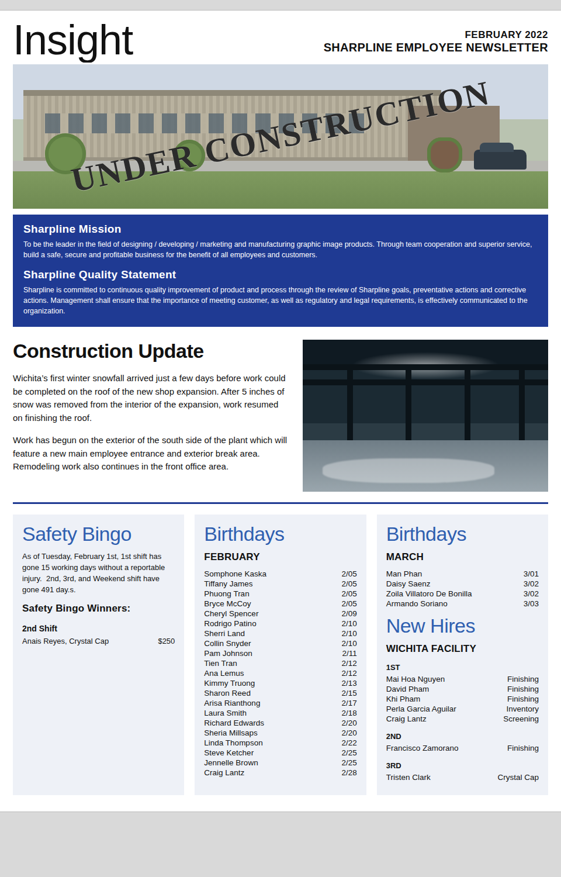Insight
FEBRUARY 2022
SHARPLINE EMPLOYEE NEWSLETTER
UNDER CONSTRUCTION
Sharpline Mission
To be the leader in the field of designing / developing / marketing and manufacturing graphic image products. Through team cooperation and superior service, build a safe, secure and profitable business for the benefit of all employees and customers.
Sharpline Quality Statement
Sharpline is committed to continuous quality improvement of product and process through the review of Sharpline goals, preventative actions and corrective actions. Management shall ensure that the importance of meeting customer, as well as regulatory and legal requirements, is effectively communicated to the organization.
Construction Update
Wichita’s first winter snowfall arrived just a few days before work could be completed on the roof of the new shop expansion. After 5 inches of snow was removed from the interior of the expansion, work resumed on finishing the roof.
Work has begun on the exterior of the south side of the plant which will feature a new main employee entrance and exterior break area. Remodeling work also continues in the front office area.
Safety Bingo
As of Tuesday, February 1st, 1st shift has gone 15 working days without a reportable injury. 2nd, 3rd, and Weekend shift have gone 491 day.s.
Safety Bingo Winners:
2nd Shift
Anais Reyes, Crystal Cap$250
Birthdays
FEBRUARY
| Somphone Kaska | 2/05 |
| Tiffany James | 2/05 |
| Phuong Tran | 2/05 |
| Bryce McCoy | 2/05 |
| Cheryl Spencer | 2/09 |
| Rodrigo Patino | 2/10 |
| Sherri Land | 2/10 |
| Collin Snyder | 2/10 |
| Pam Johnson | 2/11 |
| Tien Tran | 2/12 |
| Ana Lemus | 2/12 |
| Kimmy Truong | 2/13 |
| Sharon Reed | 2/15 |
| Arisa Rianthong | 2/17 |
| Laura Smith | 2/18 |
| Richard Edwards | 2/20 |
| Sheria Millsaps | 2/20 |
| Linda Thompson | 2/22 |
| Steve Ketcher | 2/25 |
| Jennelle Brown | 2/25 |
| Craig Lantz | 2/28 |
Birthdays
MARCH
| Man Phan | 3/01 |
| Daisy Saenz | 3/02 |
| Zoila Villatoro De Bonilla | 3/02 |
| Armando Soriano | 3/03 |
New Hires
WICHITA FACILITY
1ST
| Mai Hoa Nguyen | Finishing |
| David Pham | Finishing |
| Khi Pham | Finishing |
| Perla Garcia Aguilar | Inventory |
| Craig Lantz | Screening |
2ND
| Francisco Zamorano | Finishing |
3RD
| Tristen Clark | Crystal Cap |